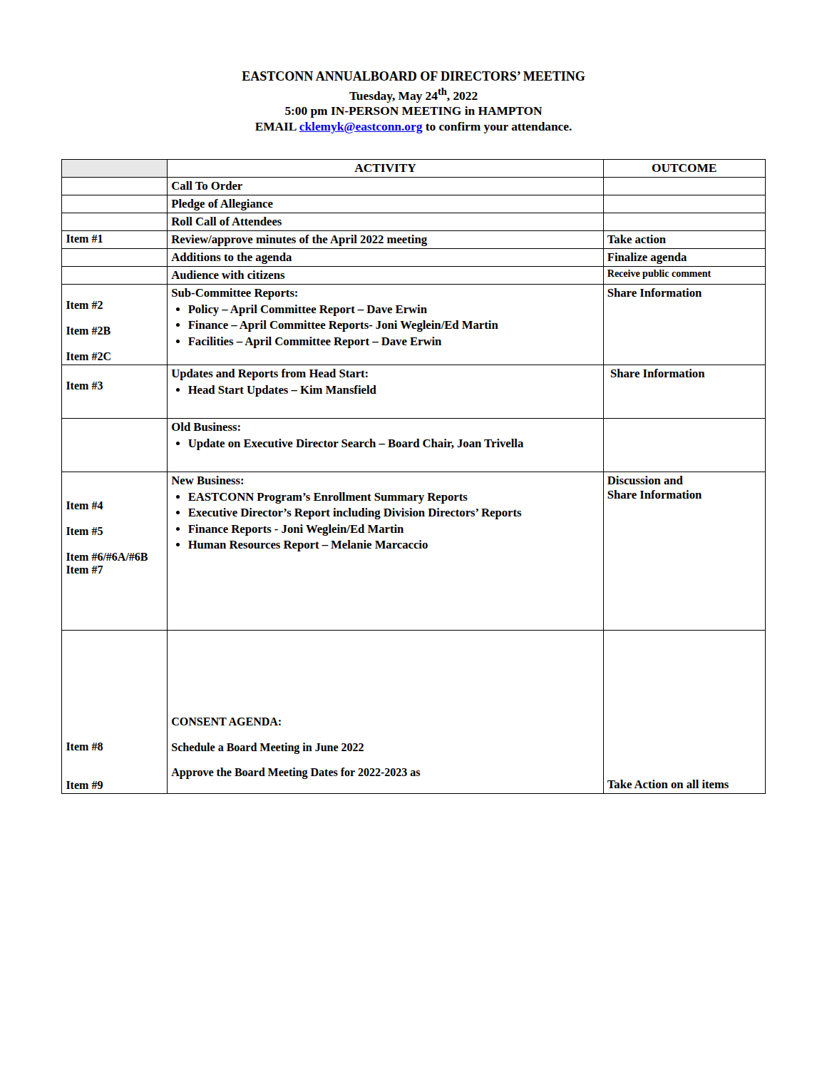EASTCONN ANNUALBOARD OF DIRECTORS’ MEETING
Tuesday, May 24th, 2022
5:00 pm IN-PERSON MEETING in HAMPTON
EMAIL cklemyk@eastconn.org to confirm your attendance.
| | ACTIVITY | OUTCOME |
| --- | --- | --- |
| | Call To Order | |
| | Pledge of Allegiance | |
| | Roll Call of Attendees | |
| Item #1 | Review/approve minutes of the April 2022 meeting | Take action |
| | Additions to the agenda | Finalize agenda |
| | Audience with citizens | Receive public comment |
| Item #2 Item #2B Item #2C | Sub-Committee Reports: Policy – April Committee Report – Dave Erwin Finance – April Committee Reports- Joni Weglein/Ed Martin Facilities – April Committee Report – Dave Erwin | Share Information |
| Item #3 | Updates and Reports from Head Start: Head Start Updates – Kim Mansfield | Share Information |
| | Old Business: Update on Executive Director Search – Board Chair, Joan Trivella | |
| Item #4 Item #5 Item #6/#6A/#6B Item #7 | New Business: EASTCONN Program’s Enrollment Summary Reports Executive Director’s Report including Division Directors’ Reports Finance Reports - Joni Weglein/Ed Martin Human Resources Report – Melanie Marcaccio | Discussion and Share Information |
| Item #8 Item #9 | CONSENT AGENDA: Schedule a Board Meeting in June 2022 Approve the Board Meeting Dates for 2022-2023 as | Take Action on all items |